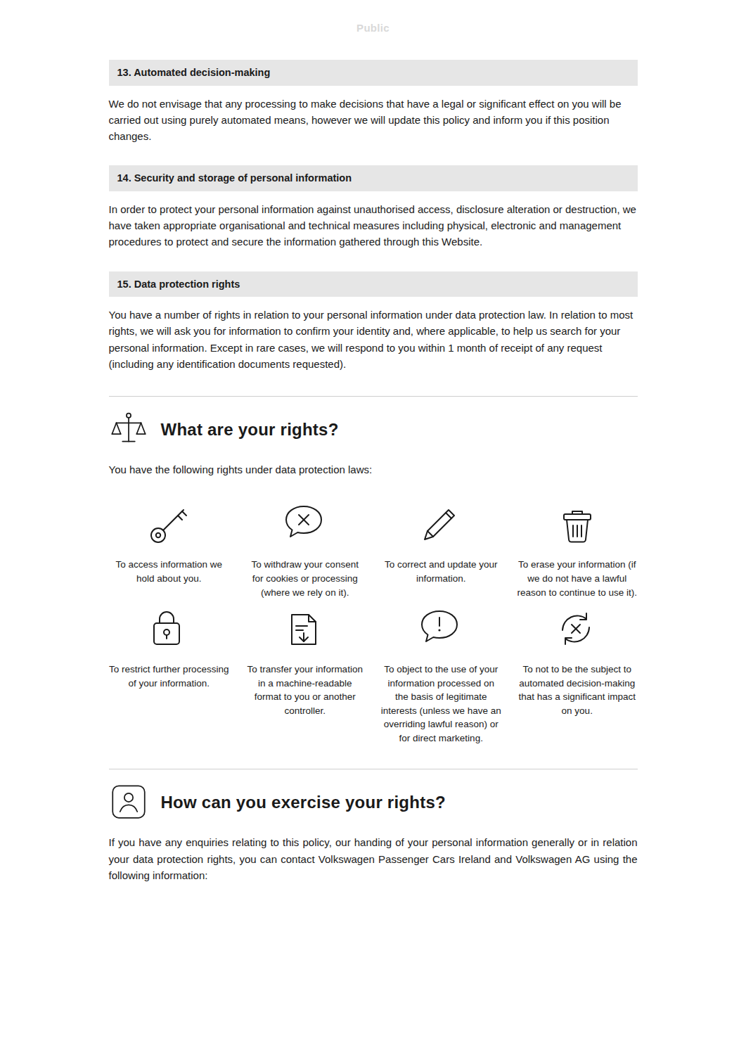Public
13. Automated decision-making
We do not envisage that any processing to make decisions that have a legal or significant effect on you will be carried out using purely automated means, however we will update this policy and inform you if this position changes.
14. Security and storage of personal information
In order to protect your personal information against unauthorised access, disclosure alteration or destruction, we have taken appropriate organisational and technical measures including physical, electronic and management procedures to protect and secure the information gathered through this Website.
15. Data protection rights
You have a number of rights in relation to your personal information under data protection law. In relation to most rights, we will ask you for information to confirm your identity and, where applicable, to help us search for your personal information. Except in rare cases, we will respond to you within 1 month of receipt of any request (including any identification documents requested).
What are your rights?
You have the following rights under data protection laws:
To access information we hold about you.
To withdraw your consent for cookies or processing (where we rely on it).
To correct and update your information.
To erase your information (if we do not have a lawful reason to continue to use it).
To restrict further processing of your information.
To transfer your information in a machine-readable format to you or another controller.
To object to the use of your information processed on the basis of legitimate interests (unless we have an overriding lawful reason) or for direct marketing.
To not to be the subject to automated decision-making that has a significant impact on you.
How can you exercise your rights?
If you have any enquiries relating to this policy, our handing of your personal information generally or in relation your data protection rights, you can contact Volkswagen Passenger Cars Ireland and Volkswagen AG using the following information: